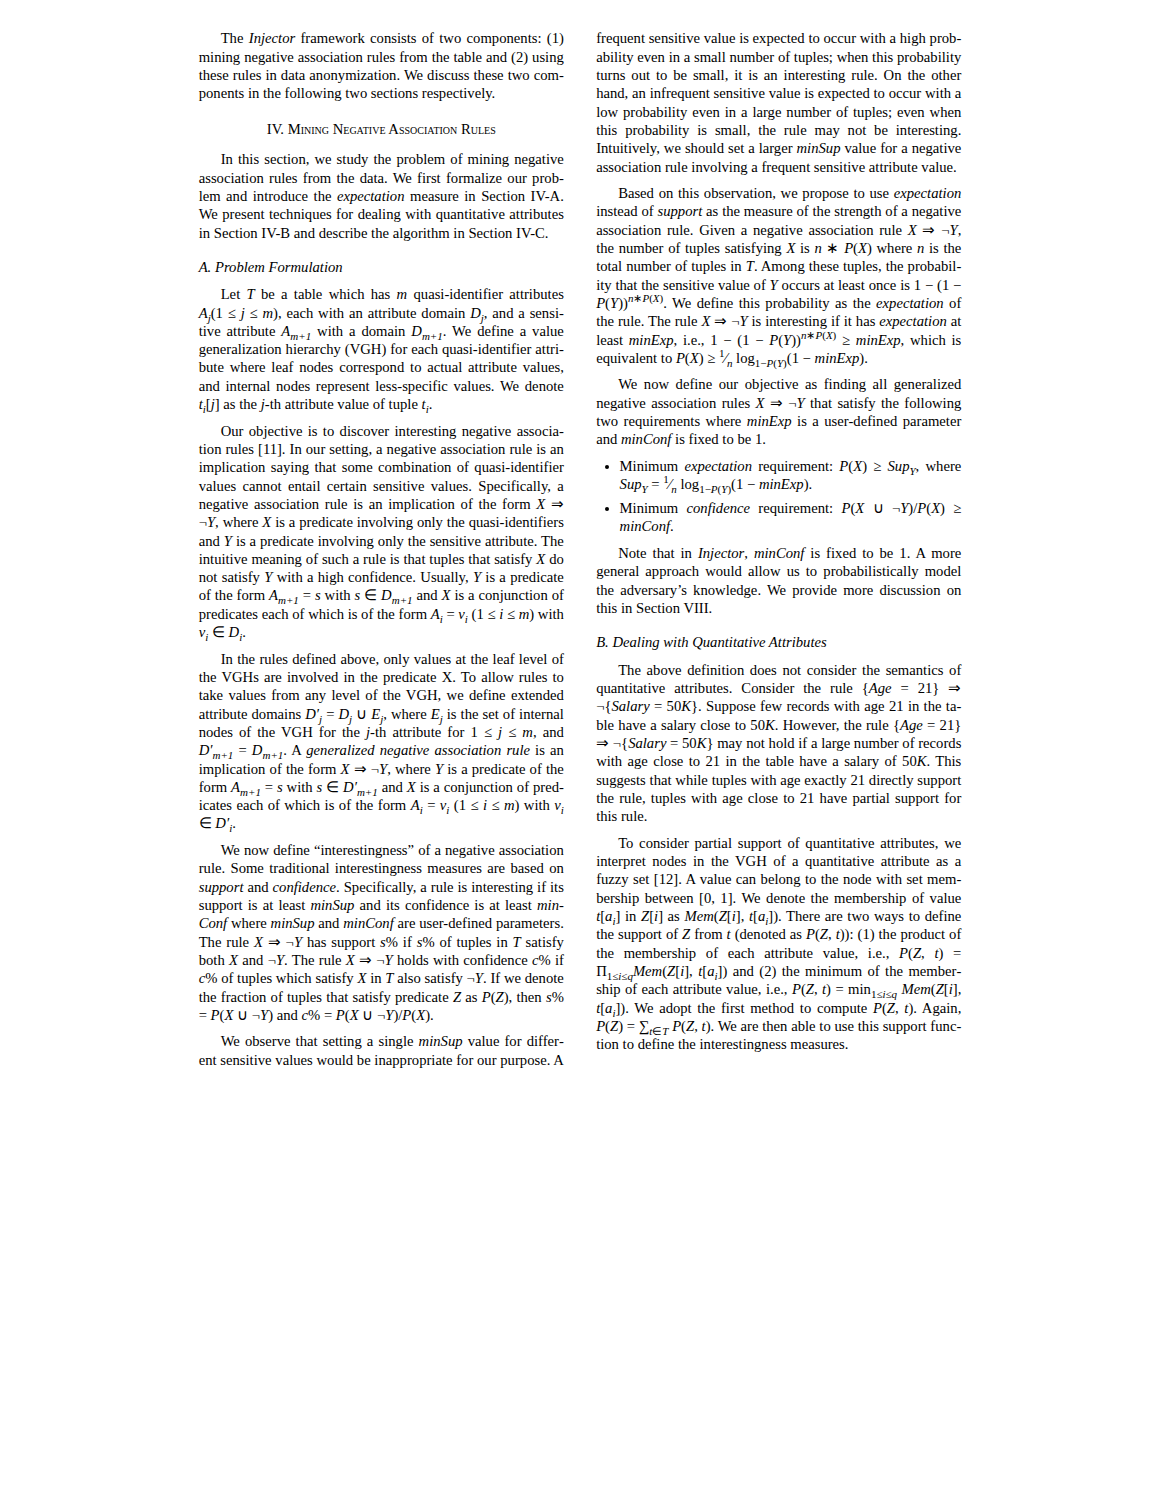The Injector framework consists of two components: (1) mining negative association rules from the table and (2) using these rules in data anonymization. We discuss these two components in the following two sections respectively.
IV. Mining Negative Association Rules
In this section, we study the problem of mining negative association rules from the data. We first formalize our problem and introduce the expectation measure in Section IV-A. We present techniques for dealing with quantitative attributes in Section IV-B and describe the algorithm in Section IV-C.
A. Problem Formulation
Let T be a table which has m quasi-identifier attributes Aj(1 ≤ j ≤ m), each with an attribute domain Dj, and a sensitive attribute Am+1 with a domain Dm+1. We define a value generalization hierarchy (VGH) for each quasi-identifier attribute where leaf nodes correspond to actual attribute values, and internal nodes represent less-specific values. We denote ti[j] as the j-th attribute value of tuple ti.
Our objective is to discover interesting negative association rules [11]. In our setting, a negative association rule is an implication saying that some combination of quasi-identifier values cannot entail certain sensitive values. Specifically, a negative association rule is an implication of the form X ⇒ ¬Y, where X is a predicate involving only the quasi-identifiers and Y is a predicate involving only the sensitive attribute. The intuitive meaning of such a rule is that tuples that satisfy X do not satisfy Y with a high confidence. Usually, Y is a predicate of the form Am+1 = s with s ∈ Dm+1 and X is a conjunction of predicates each of which is of the form Ai = vi (1 ≤ i ≤ m) with vi ∈ Di.
In the rules defined above, only values at the leaf level of the VGHs are involved in the predicate X. To allow rules to take values from any level of the VGH, we define extended attribute domains D′j = Dj ∪ Ej, where Ej is the set of internal nodes of the VGH for the j-th attribute for 1 ≤ j ≤ m, and D′m+1 = Dm+1. A generalized negative association rule is an implication of the form X ⇒ ¬Y, where Y is a predicate of the form Am+1 = s with s ∈ D′m+1 and X is a conjunction of predicates each of which is of the form Ai = vi (1 ≤ i ≤ m) with vi ∈ D′i.
We now define “interestingness” of a negative association rule. Some traditional interestingness measures are based on support and confidence. Specifically, a rule is interesting if its support is at least minSup and its confidence is at least minConf where minSup and minConf are user-defined parameters. The rule X ⇒ ¬Y has support s% if s% of tuples in T satisfy both X and ¬Y. The rule X ⇒ ¬Y holds with confidence c% if c% of tuples which satisfy X in T also satisfy ¬Y. If we denote the fraction of tuples that satisfy predicate Z as P(Z), then s% = P(X ∪ ¬Y) and c% = P(X ∪ ¬Y)/P(X).
We observe that setting a single minSup value for different sensitive values would be inappropriate for our purpose. A frequent sensitive value is expected to occur with a high probability even in a small number of tuples; when this probability turns out to be small, it is an interesting rule. On the other hand, an infrequent sensitive value is expected to occur with a low probability even in a large number of tuples; even when this probability is small, the rule may not be interesting. Intuitively, we should set a larger minSup value for a negative association rule involving a frequent sensitive attribute value.
Based on this observation, we propose to use expectation instead of support as the measure of the strength of a negative association rule. Given a negative association rule X ⇒ ¬Y, the number of tuples satisfying X is n ∗ P(X) where n is the total number of tuples in T. Among these tuples, the probability that the sensitive value of Y occurs at least once is 1 − (1 − P(Y))n∗P(X). We define this probability as the expectation of the rule. The rule X ⇒ ¬Y is interesting if it has expectation at least minExp, i.e., 1 − (1 − P(Y))n∗P(X) ≥ minExp, which is equivalent to P(X) ≥ 1⁄n log1−P(Y)(1 − minExp).
We now define our objective as finding all generalized negative association rules X ⇒ ¬Y that satisfy the following two requirements where minExp is a user-defined parameter and minConf is fixed to be 1.
Minimum expectation requirement: P(X) ≥ SupY, where SupY = 1⁄n log1−P(Y)(1 − minExp).
Minimum confidence requirement: P(X ∪ ¬Y)/P(X) ≥ minConf.
Note that in Injector, minConf is fixed to be 1. A more general approach would allow us to probabilistically model the adversary’s knowledge. We provide more discussion on this in Section VIII.
B. Dealing with Quantitative Attributes
The above definition does not consider the semantics of quantitative attributes. Consider the rule {Age = 21} ⇒ ¬{Salary = 50K}. Suppose few records with age 21 in the table have a salary close to 50K. However, the rule {Age = 21} ⇒ ¬{Salary = 50K} may not hold if a large number of records with age close to 21 in the table have a salary of 50K. This suggests that while tuples with age exactly 21 directly support the rule, tuples with age close to 21 have partial support for this rule.
To consider partial support of quantitative attributes, we interpret nodes in the VGH of a quantitative attribute as a fuzzy set [12]. A value can belong to the node with set membership between [0, 1]. We denote the membership of value t[ai] in Z[i] as Mem(Z[i], t[ai]). There are two ways to define the support of Z from t (denoted as P(Z, t)): (1) the product of the membership of each attribute value, i.e., P(Z, t) = Π1≤i≤qMem(Z[i], t[ai]) and (2) the minimum of the membership of each attribute value, i.e., P(Z, t) = min1≤i≤q Mem(Z[i], t[ai]). We adopt the first method to compute P(Z, t). Again, P(Z) = ∑t∈T P(Z, t). We are then able to use this support function to define the interestingness measures.